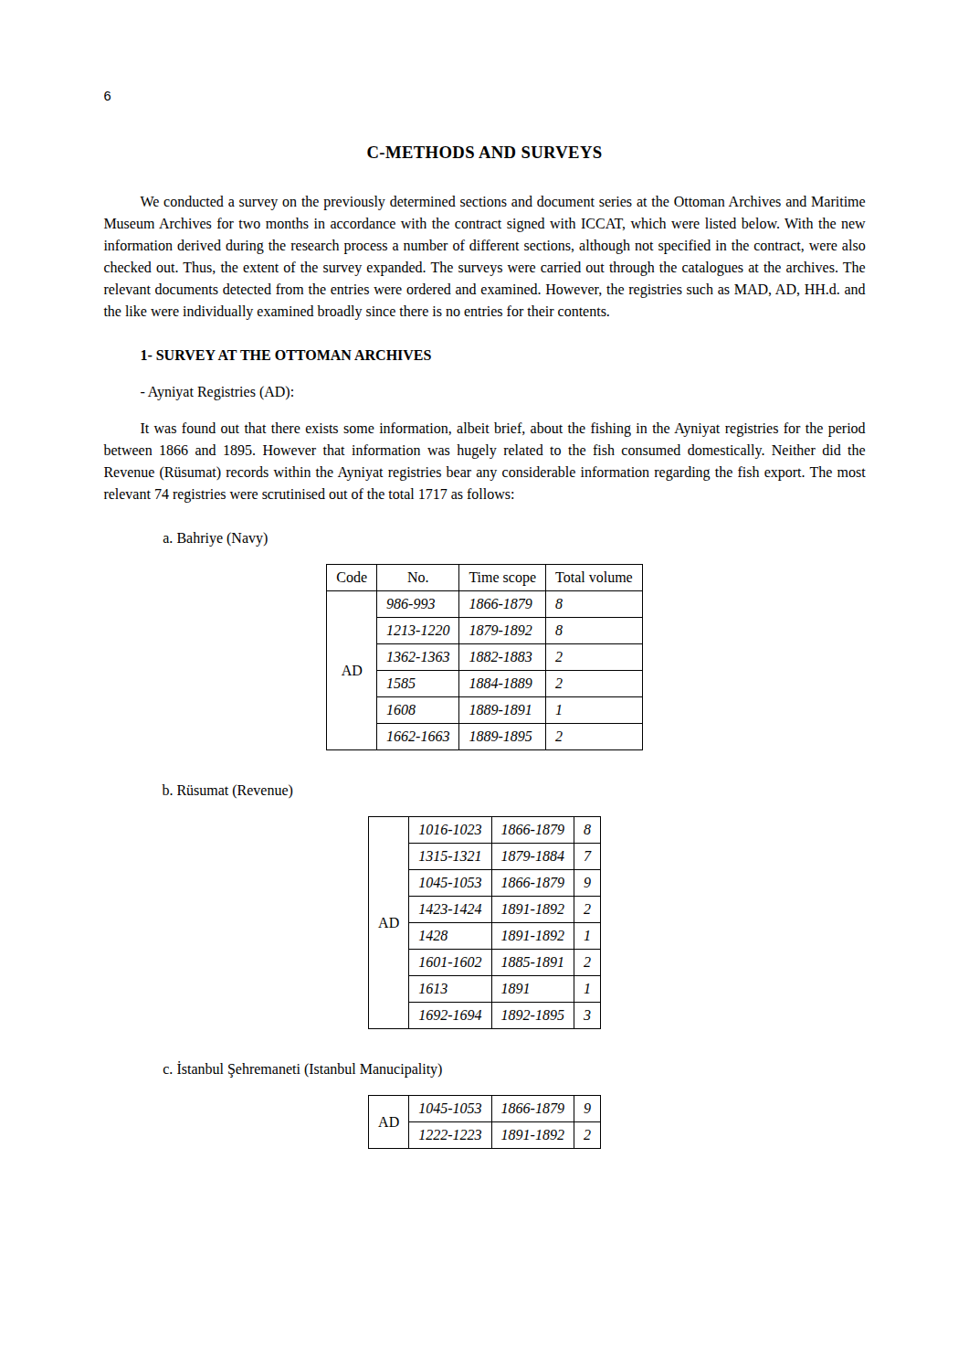6
C-METHODS AND SURVEYS
We conducted a survey on the previously determined sections and document series at the Ottoman Archives and Maritime Museum Archives for two months in accordance with the contract signed with ICCAT, which were listed below. With the new information derived during the research process a number of different sections, although not specified in the contract, were also checked out. Thus, the extent of the survey expanded. The surveys were carried out through the catalogues at the archives. The relevant documents detected from the entries were ordered and examined. However, the registries such as MAD, AD, HH.d. and the like were individually examined broadly since there is no entries for their contents.
1- SURVEY AT THE OTTOMAN ARCHIVES
- Ayniyat Registries (AD):
It was found out that there exists some information, albeit brief, about the fishing in the Ayniyat registries for the period between 1866 and 1895. However that information was hugely related to the fish consumed domestically. Neither did the Revenue (Rüsumat) records within the Ayniyat registries bear any considerable information regarding the fish export. The most relevant 74 registries were scrutinised out of the total 1717 as follows:
Bahriye (Navy)
| Code | No. | Time scope | Total volume |
| --- | --- | --- | --- |
| AD | 986-993 | 1866-1879 | 8 |
| 1213-1220 | 1879-1892 | 8 |
| 1362-1363 | 1882-1883 | 2 |
| 1585 | 1884-1889 | 2 |
| 1608 | 1889-1891 | 1 |
| 1662-1663 | 1889-1895 | 2 |
Rüsumat (Revenue)
| AD | 1016-1023 | 1866-1879 | 8 |
| 1315-1321 | 1879-1884 | 7 |
| 1045-1053 | 1866-1879 | 9 |
| 1423-1424 | 1891-1892 | 2 |
| 1428 | 1891-1892 | 1 |
| 1601-1602 | 1885-1891 | 2 |
| 1613 | 1891 | 1 |
| 1692-1694 | 1892-1895 | 3 |
İstanbul Şehremaneti (Istanbul Manucipality)
| AD | 1045-1053 | 1866-1879 | 9 |
| 1222-1223 | 1891-1892 | 2 |